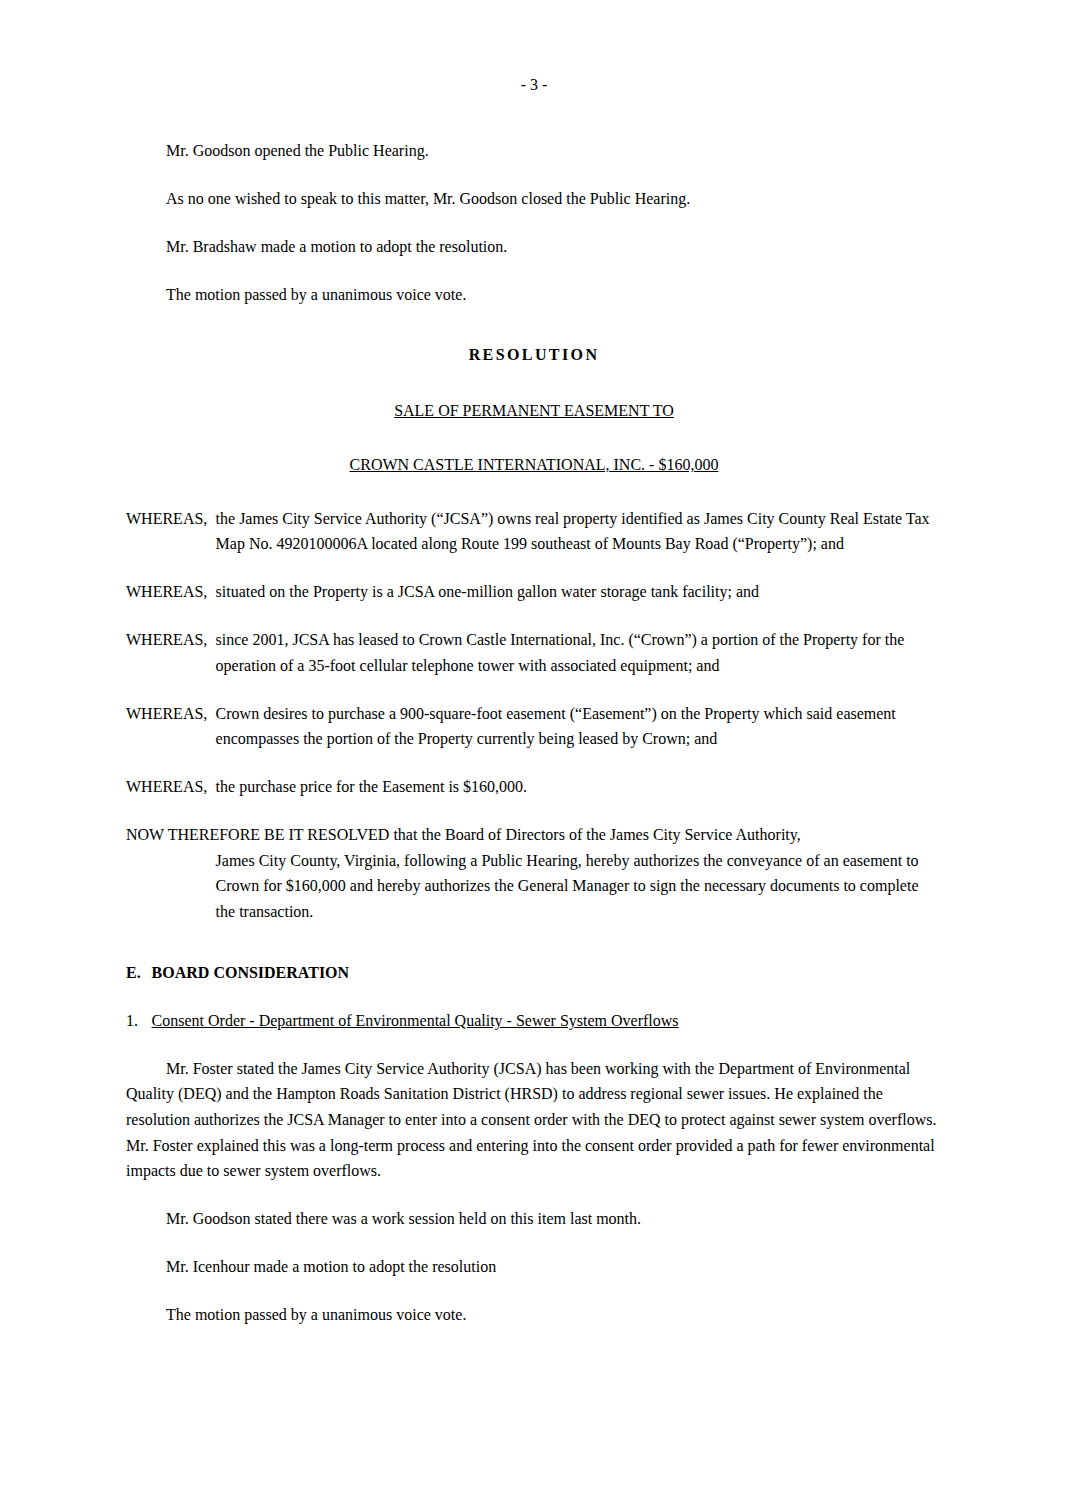- 3 -
Mr. Goodson opened the Public Hearing.
As no one wished to speak to this matter, Mr. Goodson closed the Public Hearing.
Mr. Bradshaw made a motion to adopt the resolution.
The motion passed by a unanimous voice vote.
RESOLUTION
SALE OF PERMANENT EASEMENT TO
CROWN CASTLE INTERNATIONAL, INC. - $160,000
WHEREAS,
the James City Service Authority (“JCSA”) owns real property identified as James City County Real Estate Tax Map No. 4920100006A located along Route 199 southeast of Mounts Bay Road (“Property”); and
WHEREAS,
situated on the Property is a JCSA one-million gallon water storage tank facility; and
WHEREAS,
since 2001, JCSA has leased to Crown Castle International, Inc. (“Crown”) a portion of the Property for the operation of a 35-foot cellular telephone tower with associated equipment; and
WHEREAS,
Crown desires to purchase a 900-square-foot easement (“Easement”) on the Property which said easement encompasses the portion of the Property currently being leased by Crown; and
WHEREAS,
the purchase price for the Easement is $160,000.
NOW THEREFORE BE IT RESOLVED that the Board of Directors of the James City Service Authority,
James City County, Virginia, following a Public Hearing, hereby authorizes the conveyance of an easement to Crown for $160,000 and hereby authorizes the General Manager to sign the necessary documents to complete the transaction.
E. BOARD CONSIDERATION
1.
Consent Order - Department of Environmental Quality - Sewer System Overflows
Mr. Foster stated the James City Service Authority (JCSA) has been working with the Department of Environmental Quality (DEQ) and the Hampton Roads Sanitation District (HRSD) to address regional sewer issues. He explained the resolution authorizes the JCSA Manager to enter into a consent order with the DEQ to protect against sewer system overflows. Mr. Foster explained this was a long-term process and entering into the consent order provided a path for fewer environmental impacts due to sewer system overflows.
Mr. Goodson stated there was a work session held on this item last month.
Mr. Icenhour made a motion to adopt the resolution
The motion passed by a unanimous voice vote.